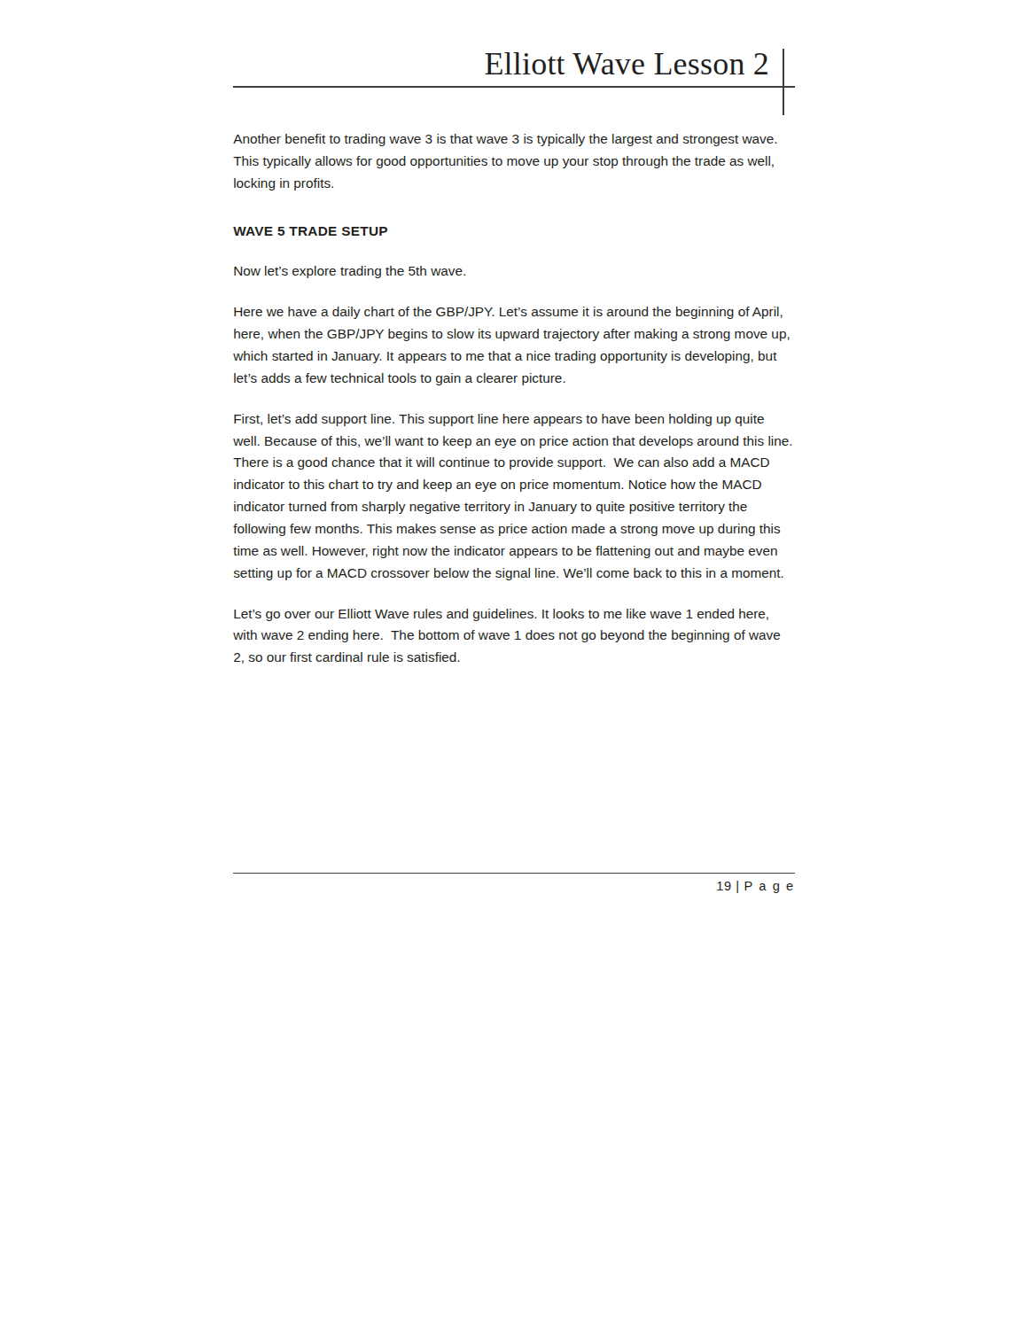Elliott Wave Lesson 2
Another benefit to trading wave 3 is that wave 3 is typically the largest and strongest wave. This typically allows for good opportunities to move up your stop through the trade as well, locking in profits.
WAVE 5 TRADE SETUP
Now let’s explore trading the 5th wave.
Here we have a daily chart of the GBP/JPY. Let’s assume it is around the beginning of April, here, when the GBP/JPY begins to slow its upward trajectory after making a strong move up, which started in January. It appears to me that a nice trading opportunity is developing, but let’s adds a few technical tools to gain a clearer picture.
First, let’s add support line. This support line here appears to have been holding up quite well. Because of this, we’ll want to keep an eye on price action that develops around this line. There is a good chance that it will continue to provide support. We can also add a MACD indicator to this chart to try and keep an eye on price momentum. Notice how the MACD indicator turned from sharply negative territory in January to quite positive territory the following few months. This makes sense as price action made a strong move up during this time as well. However, right now the indicator appears to be flattening out and maybe even setting up for a MACD crossover below the signal line. We’ll come back to this in a moment.
Let’s go over our Elliott Wave rules and guidelines. It looks to me like wave 1 ended here, with wave 2 ending here. The bottom of wave 1 does not go beyond the beginning of wave 2, so our first cardinal rule is satisfied.
19 | P a g e